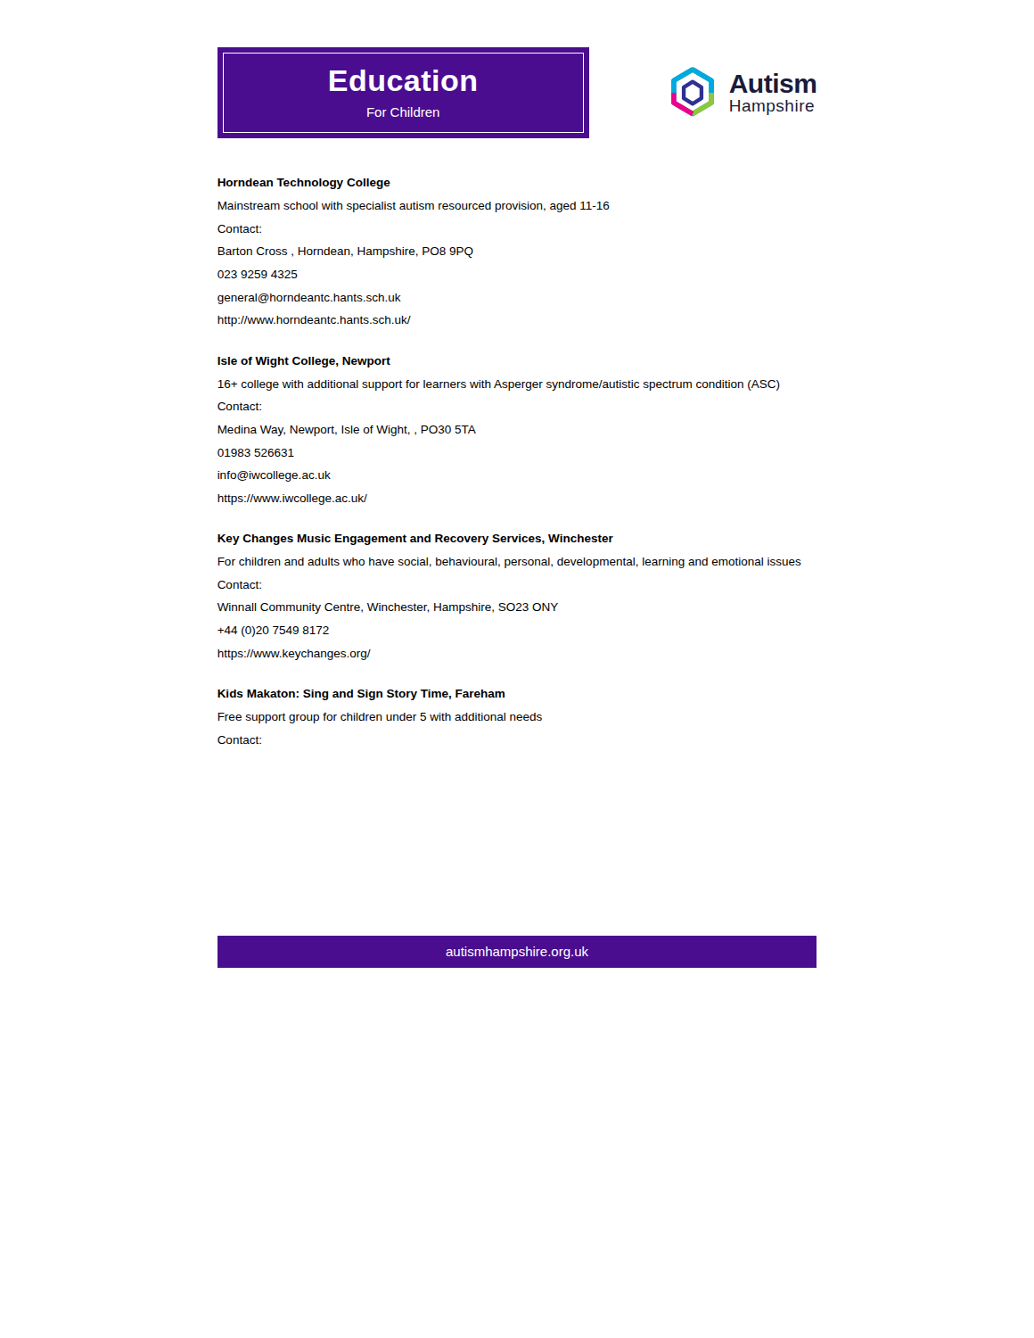Education
For Children
Autism
Hampshire
Horndean Technology College
Mainstream school with specialist autism resourced provision, aged 11-16
Contact:
Barton Cross , Horndean, Hampshire, PO8 9PQ
023 9259 4325
general@horndeantc.hants.sch.uk
http://www.horndeantc.hants.sch.uk/
Isle of Wight College, Newport
16+ college with additional support for learners with Asperger syndrome/autistic spectrum condition (ASC)
Contact:
Medina Way, Newport, Isle of Wight, , PO30 5TA
01983 526631
info@iwcollege.ac.uk
https://www.iwcollege.ac.uk/
Key Changes Music Engagement and Recovery Services, Winchester
For children and adults who have social, behavioural, personal, developmental, learning and emotional issues
Contact:
Winnall Community Centre, Winchester, Hampshire, SO23 ONY
+44 (0)20 7549 8172
https://www.keychanges.org/
Kids Makaton: Sing and Sign Story Time, Fareham
Free support group for children under 5 with additional needs
Contact:
autismhampshire.org.uk